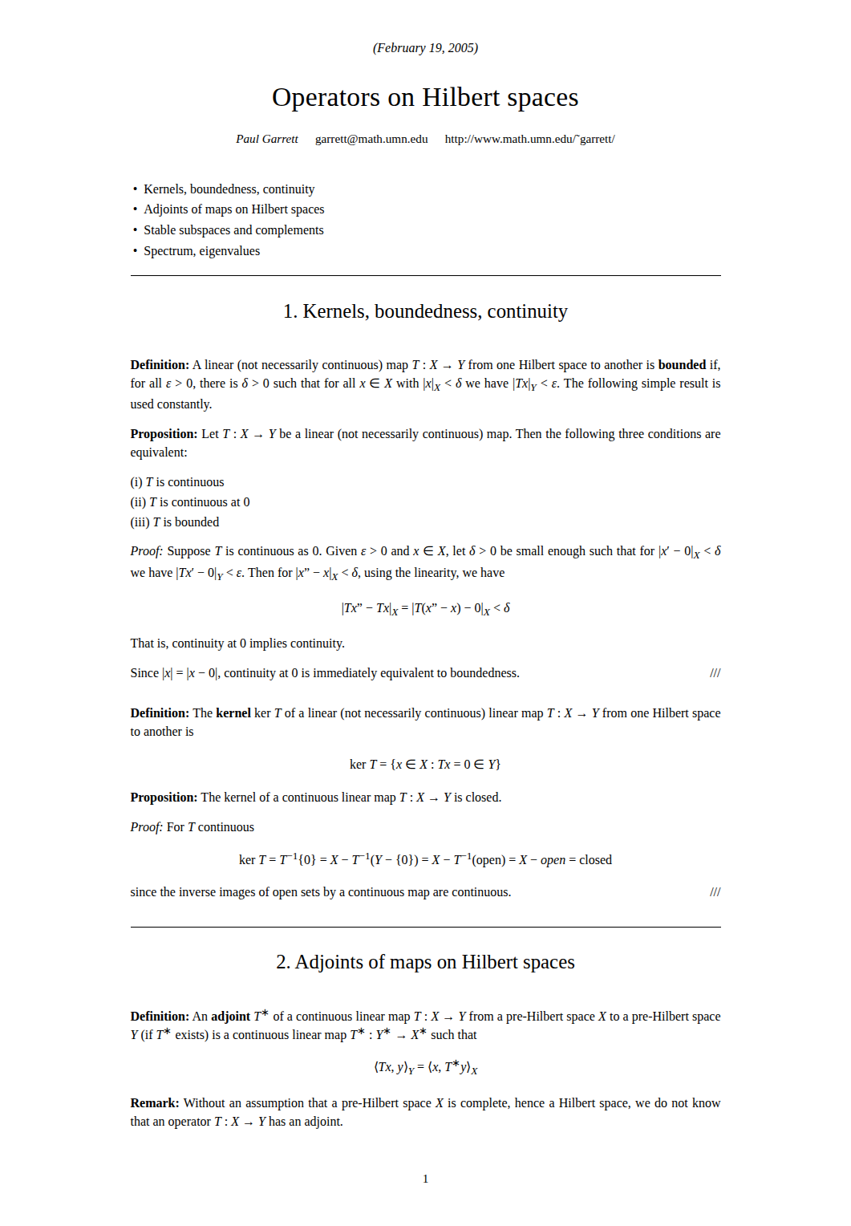(February 19, 2005)
Operators on Hilbert spaces
Paul Garrett garrett@math.umn.edu http://www.math.umn.edu/˜garrett/
Kernels, boundedness, continuity
Adjoints of maps on Hilbert spaces
Stable subspaces and complements
Spectrum, eigenvalues
1. Kernels, boundedness, continuity
Definition: A linear (not necessarily continuous) map T : X → Y from one Hilbert space to another is bounded if, for all ε > 0, there is δ > 0 such that for all x ∈ X with |x|X < δ we have |Tx|Y < ε. The following simple result is used constantly.
Proposition: Let T : X → Y be a linear (not necessarily continuous) map. Then the following three conditions are equivalent:
(i) T is continuous
(ii) T is continuous at 0
(iii) T is bounded
Proof: Suppose T is continuous as 0. Given ε > 0 and x ∈ X, let δ > 0 be small enough such that for |x′ − 0|X < δ we have |Tx′ − 0|Y < ε. Then for |x” − x|X < δ, using the linearity, we have
|Tx” − Tx|X = |T(x” − x) − 0|X < δ
That is, continuity at 0 implies continuity.
Since |x| = |x − 0|, continuity at 0 is immediately equivalent to boundedness. ///
Definition: The kernel ker T of a linear (not necessarily continuous) linear map T : X → Y from one Hilbert space to another is
ker T = {x ∈ X : Tx = 0 ∈ Y}
Proposition: The kernel of a continuous linear map T : X → Y is closed.
Proof: For T continuous
ker T = T−1{0} = X − T−1(Y − {0}) = X − T−1(open) = X − open = closed
since the inverse images of open sets by a continuous map are continuous. ///
2. Adjoints of maps on Hilbert spaces
Definition: An adjoint T∗ of a continuous linear map T : X → Y from a pre-Hilbert space X to a pre-Hilbert space Y (if T∗ exists) is a continuous linear map T∗ : Y∗ → X∗ such that
⟨Tx, y⟩Y = ⟨x, T∗y⟩X
Remark: Without an assumption that a pre-Hilbert space X is complete, hence a Hilbert space, we do not know that an operator T : X → Y has an adjoint.
1